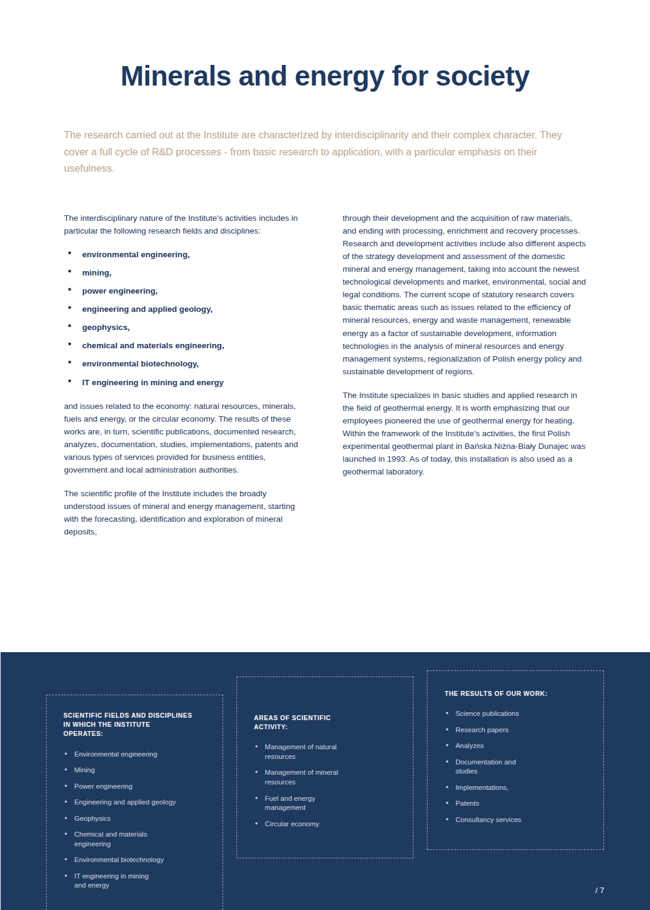Minerals and energy for society
The research carried out at the Institute are characterized by interdisciplinarity and their complex character. They cover a full cycle of R&D processes - from basic research to application, with a particular emphasis on their usefulness.
The interdisciplinary nature of the Institute's activities includes in particular the following research fields and disciplines:
environmental engineering,
mining,
power engineering,
engineering and applied geology,
geophysics,
chemical and materials engineering,
environmental biotechnology,
IT engineering in mining and energy
and issues related to the economy: natural resources, minerals, fuels and energy, or the circular economy. The results of these works are, in turn, scientific publications, documented research, analyzes, documentation, studies, implementations, patents and various types of services provided for business entities, government and local administration authorities.
The scientific profile of the Institute includes the broadly understood issues of mineral and energy management, starting with the forecasting, identification and exploration of mineral deposits,
through their development and the acquisition of raw materials, and ending with processing, enrichment and recovery processes. Research and development activities include also different aspects of the strategy development and assessment of the domestic mineral and energy management, taking into account the newest technological developments and market, environmental, social and legal conditions. The current scope of statutory research covers basic thematic areas such as issues related to the efficiency of mineral resources, energy and waste management, renewable energy as a factor of sustainable development, information technologies in the analysis of mineral resources and energy management systems, regionalization of Polish energy policy and sustainable development of regions.
The Institute specializes in basic studies and applied research in the field of geothermal energy. It is worth emphasizing that our employees pioneered the use of geothermal energy for heating. Within the framework of the Institute's activities, the first Polish experimental geothermal plant in Bańska Niżna-Biały Dunajec was launched in 1993. As of today, this installation is also used as a geothermal laboratory.
Scientific fields and disciplines
in which the Institute
operates:
Environmental engineering
Mining
Power engineering
Engineering and applied geology
Geophysics
Chemical and materials
engineering
Environmental biotechnology
IT engineering in mining
and energy
Areas of scientific
activity:
Management of natural
resources
Management of mineral
resources
Fuel and energy
management
Circular economy
The results of our work:
Science publications
Research papers
Analyzes
Documentation and
studies
Implementations,
Patents
Consultancy services
/ 7